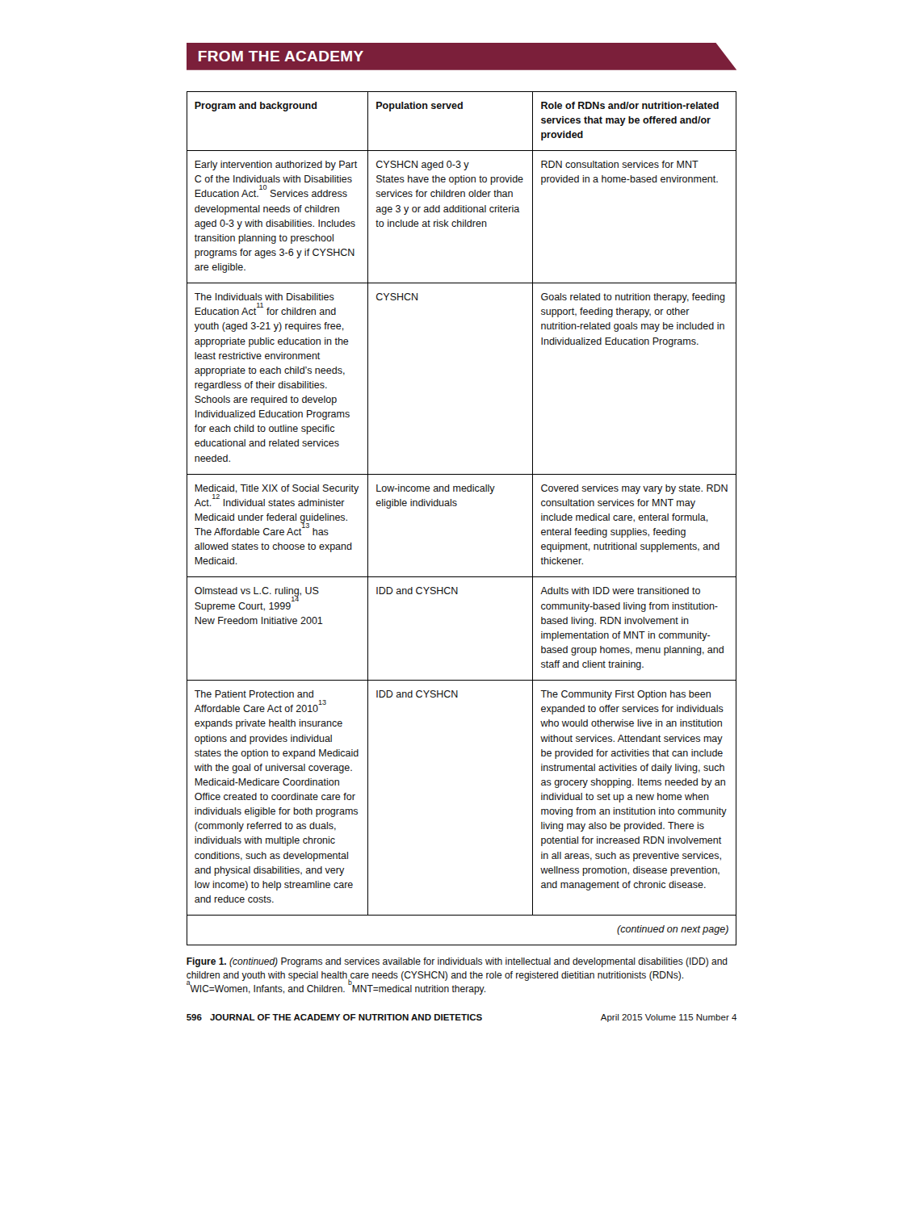FROM THE ACADEMY
| Program and background | Population served | Role of RDNs and/or nutrition-related services that may be offered and/or provided |
| --- | --- | --- |
| Early intervention authorized by Part C of the Individuals with Disabilities Education Act. 10 Services address developmental needs of children aged 0-3 y with disabilities. Includes transition planning to preschool programs for ages 3-6 y if CYSHCN are eligible. | CYSHCN aged 0-3 y States have the option to provide services for children older than age 3 y or add additional criteria to include at risk children | RDN consultation services for MNT provided in a home-based environment. |
| The Individuals with Disabilities Education Act 11 for children and youth (aged 3-21 y) requires free, appropriate public education in the least restrictive environment appropriate to each child’s needs, regardless of their disabilities. Schools are required to develop Individualized Education Programs for each child to outline specific educational and related services needed. | CYSHCN | Goals related to nutrition therapy, feeding support, feeding therapy, or other nutrition-related goals may be included in Individualized Education Programs. |
| Medicaid, Title XIX of Social Security Act. 12 Individual states administer Medicaid under federal guidelines. The Affordable Care Act 13 has allowed states to choose to expand Medicaid. | Low-income and medically eligible individuals | Covered services may vary by state. RDN consultation services for MNT may include medical care, enteral formula, enteral feeding supplies, feeding equipment, nutritional supplements, and thickener. |
| Olmstead vs L.C. ruling, US Supreme Court, 1999 14 New Freedom Initiative 2001 | IDD and CYSHCN | Adults with IDD were transitioned to community-based living from institution-based living. RDN involvement in implementation of MNT in community-based group homes, menu planning, and staff and client training. |
| The Patient Protection and Affordable Care Act of 2010 13 expands private health insurance options and provides individual states the option to expand Medicaid with the goal of universal coverage. Medicaid-Medicare Coordination Office created to coordinate care for individuals eligible for both programs (commonly referred to as duals, individuals with multiple chronic conditions, such as developmental and physical disabilities, and very low income) to help streamline care and reduce costs. | IDD and CYSHCN | The Community First Option has been expanded to offer services for individuals who would otherwise live in an institution without services. Attendant services may be provided for activities that can include instrumental activities of daily living, such as grocery shopping. Items needed by an individual to set up a new home when moving from an institution into community living may also be provided. There is potential for increased RDN involvement in all areas, such as preventive services, wellness promotion, disease prevention, and management of chronic disease. |
| (continued on next page) |
Figure 1. (continued) Programs and services available for individuals with intellectual and developmental disabilities (IDD) and children and youth with special health care needs (CYSHCN) and the role of registered dietitian nutritionists (RDNs). aWIC=Women, Infants, and Children. bMNT=medical nutrition therapy.
596 JOURNAL OF THE ACADEMY OF NUTRITION AND DIETETICS
April 2015 Volume 115 Number 4